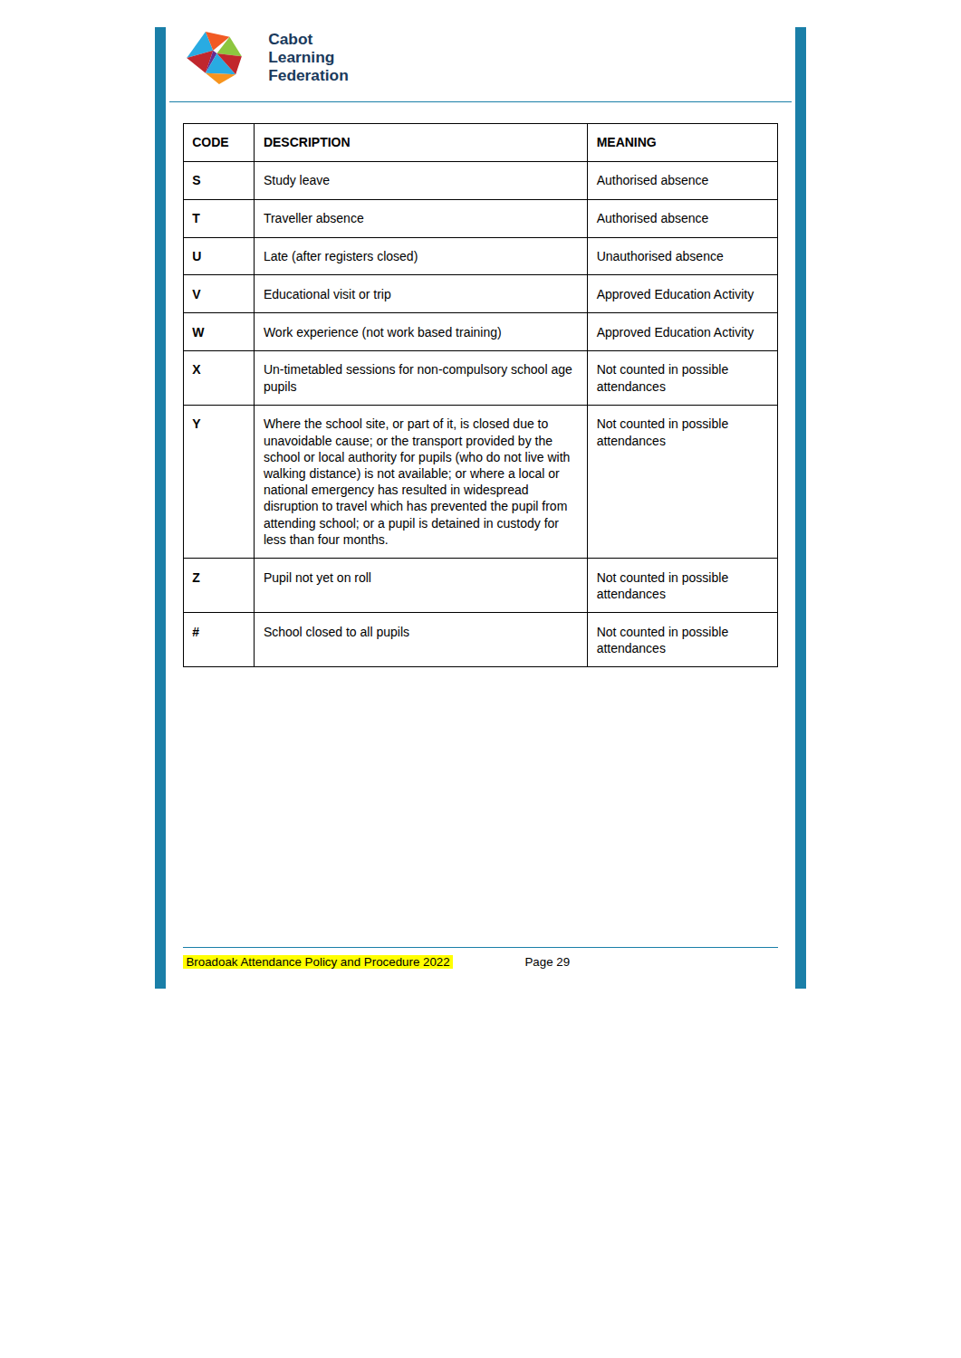Cabot
Learning
Federation
| CODE | DESCRIPTION | MEANING |
| --- | --- | --- |
| S | Study leave | Authorised absence |
| T | Traveller absence | Authorised absence |
| U | Late (after registers closed) | Unauthorised absence |
| V | Educational visit or trip | Approved Education Activity |
| W | Work experience (not work based training) | Approved Education Activity |
| X | Un-timetabled sessions for non-compulsory school age pupils | Not counted in possible attendances |
| Y | Where the school site, or part of it, is closed due to unavoidable cause; or the transport provided by the school or local authority for pupils (who do not live with walking distance) is not available; or where a local or national emergency has resulted in widespread disruption to travel which has prevented the pupil from attending school; or a pupil is detained in custody for less than four months. | Not counted in possible attendances |
| Z | Pupil not yet on roll | Not counted in possible attendances |
| # | School closed to all pupils | Not counted in possible attendances |
Broadoak Attendance Policy and Procedure 2022
Page 29